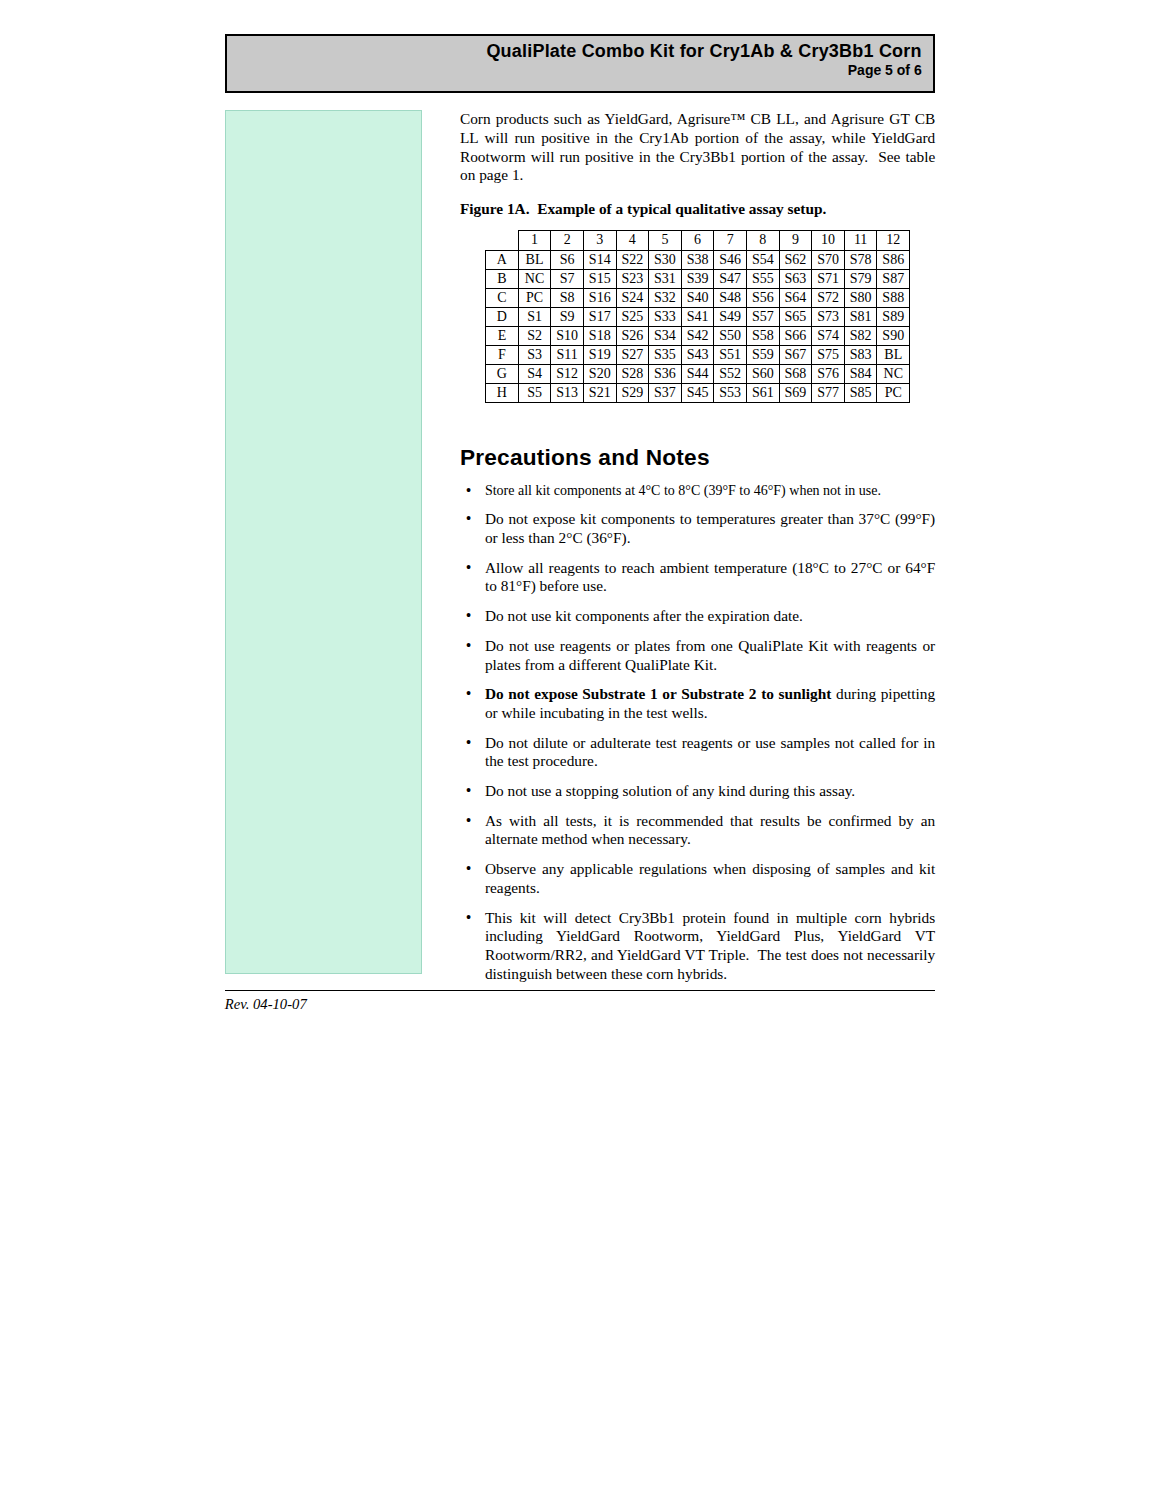QualiPlate Combo Kit for Cry1Ab & Cry3Bb1 Corn
Page 5 of 6
Corn products such as YieldGard, Agrisure™ CB LL, and Agrisure GT CB LL will run positive in the Cry1Ab portion of the assay, while YieldGard Rootworm will run positive in the Cry3Bb1 portion of the assay. See table on page 1.
Figure 1A. Example of a typical qualitative assay setup.
| | 1 | 2 | 3 | 4 | 5 | 6 | 7 | 8 | 9 | 10 | 11 | 12 |
| A | BL | S6 | S14 | S22 | S30 | S38 | S46 | S54 | S62 | S70 | S78 | S86 |
| B | NC | S7 | S15 | S23 | S31 | S39 | S47 | S55 | S63 | S71 | S79 | S87 |
| C | PC | S8 | S16 | S24 | S32 | S40 | S48 | S56 | S64 | S72 | S80 | S88 |
| D | S1 | S9 | S17 | S25 | S33 | S41 | S49 | S57 | S65 | S73 | S81 | S89 |
| E | S2 | S10 | S18 | S26 | S34 | S42 | S50 | S58 | S66 | S74 | S82 | S90 |
| F | S3 | S11 | S19 | S27 | S35 | S43 | S51 | S59 | S67 | S75 | S83 | BL |
| G | S4 | S12 | S20 | S28 | S36 | S44 | S52 | S60 | S68 | S76 | S84 | NC |
| H | S5 | S13 | S21 | S29 | S37 | S45 | S53 | S61 | S69 | S77 | S85 | PC |
Precautions and Notes
Store all kit components at 4°C to 8°C (39°F to 46°F) when not in use.
Do not expose kit components to temperatures greater than 37°C (99°F) or less than 2°C (36°F).
Allow all reagents to reach ambient temperature (18°C to 27°C or 64°F to 81°F) before use.
Do not use kit components after the expiration date.
Do not use reagents or plates from one QualiPlate Kit with reagents or plates from a different QualiPlate Kit.
Do not expose Substrate 1 or Substrate 2 to sunlight during pipetting or while incubating in the test wells.
Do not dilute or adulterate test reagents or use samples not called for in the test procedure.
Do not use a stopping solution of any kind during this assay.
As with all tests, it is recommended that results be confirmed by an alternate method when necessary.
Observe any applicable regulations when disposing of samples and kit reagents.
This kit will detect Cry3Bb1 protein found in multiple corn hybrids including YieldGard Rootworm, YieldGard Plus, YieldGard VT Rootworm/RR2, and YieldGard VT Triple. The test does not necessarily distinguish between these corn hybrids.
Rev. 04-10-07